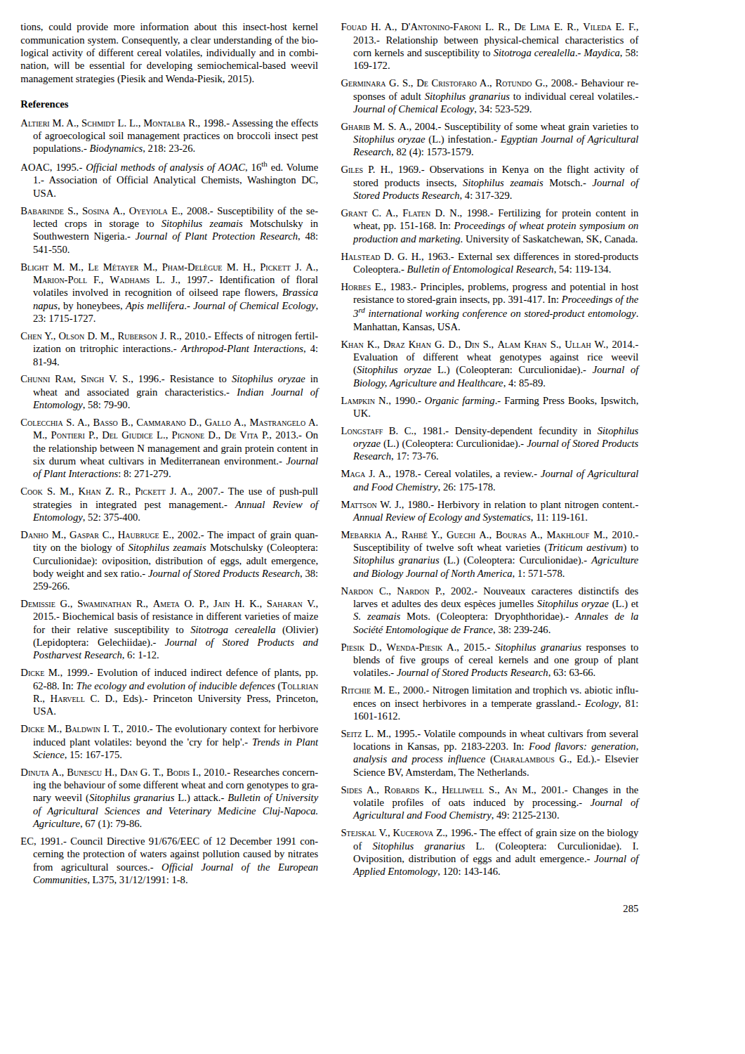tions, could provide more information about this insect-host kernel communication system. Consequently, a clear understanding of the biological activity of different cereal volatiles, individually and in combination, will be essential for developing semiochemical-based weevil management strategies (Piesik and Wenda-Piesik, 2015).
References
Altieri M. A., Schmidt L. L., Montalba R., 1998.- Assessing the effects of agroecological soil management practices on broccoli insect pest populations.- Biodynamics, 218: 23-26.
AOAC, 1995.- Official methods of analysis of AOAC, 16th ed. Volume 1.- Association of Official Analytical Chemists, Washington DC, USA.
Babarinde S., Sosina A., Oyeyiola E., 2008.- Susceptibility of the selected crops in storage to Sitophilus zeamais Motschulsky in Southwestern Nigeria.- Journal of Plant Protection Research, 48: 541-550.
Blight M. M., Le Métayer M., Pham-Delègue M. H., Pickett J. A., Marion-Poll F., Wadhams L. J., 1997.- Identification of floral volatiles involved in recognition of oilseed rape flowers, Brassica napus, by honeybees, Apis mellifera.- Journal of Chemical Ecology, 23: 1715-1727.
Chen Y., Olson D. M., Ruberson J. R., 2010.- Effects of nitrogen fertilization on tritrophic interactions.- Arthropod-Plant Interactions, 4: 81-94.
Chunni Ram, Singh V. S., 1996.- Resistance to Sitophilus oryzae in wheat and associated grain characteristics.- Indian Journal of Entomology, 58: 79-90.
Colecchia S. A., Basso B., Cammarano D., Gallo A., Mastrangelo A. M., Pontieri P., Del Giudice L., Pignone D., De Vita P., 2013.- On the relationship between N management and grain protein content in six durum wheat cultivars in Mediterranean environment.- Journal of Plant Interactions: 8: 271-279.
Cook S. M., Khan Z. R., Pickett J. A., 2007.- The use of push-pull strategies in integrated pest management.- Annual Review of Entomology, 52: 375-400.
Danho M., Gaspar C., Haubruge E., 2002.- The impact of grain quantity on the biology of Sitophilus zeamais Motschulsky (Coleoptera: Curculionidae): oviposition, distribution of eggs, adult emergence, body weight and sex ratio.- Journal of Stored Products Research, 38: 259-266.
Demissie G., Swaminathan R., Ameta O. P., Jain H. K., Saharan V., 2015.- Biochemical basis of resistance in different varieties of maize for their relative susceptibility to Sitotroga cerealella (Olivier) (Lepidoptera: Gelechiidae).- Journal of Stored Products and Postharvest Research, 6: 1-12.
Dicke M., 1999.- Evolution of induced indirect defence of plants, pp. 62-88. In: The ecology and evolution of inducible defences (Tollrian R., Harvell C. D., Eds).- Princeton University Press, Princeton, USA.
Dicke M., Baldwin I. T., 2010.- The evolutionary context for herbivore induced plant volatiles: beyond the 'cry for help'.- Trends in Plant Science, 15: 167-175.
Dinuta A., Bunescu H., Dan G. T., Bodis I., 2010.- Researches concerning the behaviour of some different wheat and corn genotypes to granary weevil (Sitophilus granarius L.) attack.- Bulletin of University of Agricultural Sciences and Veterinary Medicine Cluj-Napoca. Agriculture, 67 (1): 79-86.
EC, 1991.- Council Directive 91/676/EEC of 12 December 1991 concerning the protection of waters against pollution caused by nitrates from agricultural sources.- Official Journal of the European Communities, L375, 31/12/1991: 1-8.
Fouad H. A., D'Antonino-Faroni L. R., De Lima E. R., Vileda E. F., 2013.- Relationship between physical-chemical characteristics of corn kernels and susceptibility to Sitotroga cerealella.- Maydica, 58: 169-172.
Germinara G. S., De Cristofaro A., Rotundo G., 2008.- Behaviour responses of adult Sitophilus granarius to individual cereal volatiles.- Journal of Chemical Ecology, 34: 523-529.
Gharib M. S. A., 2004.- Susceptibility of some wheat grain varieties to Sitophilus oryzae (L.) infestation.- Egyptian Journal of Agricultural Research, 82 (4): 1573-1579.
Giles P. H., 1969.- Observations in Kenya on the flight activity of stored products insects, Sitophilus zeamais Motsch.- Journal of Stored Products Research, 4: 317-329.
Grant C. A., Flaten D. N., 1998.- Fertilizing for protein content in wheat, pp. 151-168. In: Proceedings of wheat protein symposium on production and marketing. University of Saskatchewan, SK, Canada.
Halstead D. G. H., 1963.- External sex differences in stored-products Coleoptera.- Bulletin of Entomological Research, 54: 119-134.
Horbes E., 1983.- Principles, problems, progress and potential in host resistance to stored-grain insects, pp. 391-417. In: Proceedings of the 3rd international working conference on stored-product entomology. Manhattan, Kansas, USA.
Khan K., Draz Khan G. D., Din S., Alam Khan S., Ullah W., 2014.- Evaluation of different wheat genotypes against rice weevil (Sitophilus oryzae L.) (Coleopteran: Curculionidae).- Journal of Biology, Agriculture and Healthcare, 4: 85-89.
Lampkin N., 1990.- Organic farming.- Farming Press Books, Ipswitch, UK.
Longstaff B. C., 1981.- Density-dependent fecundity in Sitophilus oryzae (L.) (Coleoptera: Curculionidae).- Journal of Stored Products Research, 17: 73-76.
Maga J. A., 1978.- Cereal volatiles, a review.- Journal of Agricultural and Food Chemistry, 26: 175-178.
Mattson W. J., 1980.- Herbivory in relation to plant nitrogen content.- Annual Review of Ecology and Systematics, 11: 119-161.
Mebarkia A., Rahbé Y., Guechi A., Bouras A., Makhlouf M., 2010.- Susceptibility of twelve soft wheat varieties (Triticum aestivum) to Sitophilus granarius (L.) (Coleoptera: Curculionidae).- Agriculture and Biology Journal of North America, 1: 571-578.
Nardon C., Nardon P., 2002.- Nouveaux caracteres distinctifs des larves et adultes des deux espèces jumelles Sitophilus oryzae (L.) et S. zeamais Mots. (Coleoptera: Dryophthoridae).- Annales de la Société Entomologique de France, 38: 239-246.
Piesik D., Wenda-Piesik A., 2015.- Sitophilus granarius responses to blends of five groups of cereal kernels and one group of plant volatiles.- Journal of Stored Products Research, 63: 63-66.
Ritchie M. E., 2000.- Nitrogen limitation and trophich vs. abiotic influences on insect herbivores in a temperate grassland.- Ecology, 81: 1601-1612.
Seitz L. M., 1995.- Volatile compounds in wheat cultivars from several locations in Kansas, pp. 2183-2203. In: Food flavors: generation, analysis and process influence (Charalambous G., Ed.).- Elsevier Science BV, Amsterdam, The Netherlands.
Sides A., Robards K., Helliwell S., An M., 2001.- Changes in the volatile profiles of oats induced by processing.- Journal of Agricultural and Food Chemistry, 49: 2125-2130.
Stejskal V., Kucerova Z., 1996.- The effect of grain size on the biology of Sitophilus granarius L. (Coleoptera: Curculionidae). I. Oviposition, distribution of eggs and adult emergence.- Journal of Applied Entomology, 120: 143-146.
285